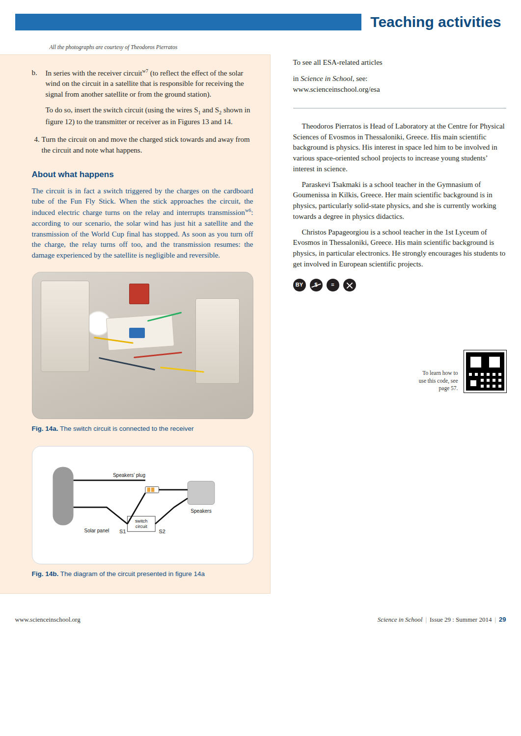Teaching activities
All the photographs are courtesy of Theodoros Pierratos
b. In series with the receiver circuitw7 (to reflect the effect of the solar wind on the circuit in a satellite that is responsible for receiving the signal from another satellite or from the ground station).
To do so, insert the switch circuit (using the wires S1 and S2 shown in figure 12) to the transmitter or receiver as in Figures 13 and 14.
Turn the circuit on and move the charged stick towards and away from the circuit and note what happens.
About what happens
The circuit is in fact a switch triggered by the charges on the cardboard tube of the Fun Fly Stick. When the stick approaches the circuit, the induced electric charge turns on the relay and interrupts transmissionw6: according to our scenario, the solar wind has just hit a satellite and the transmission of the World Cup final has stopped. As soon as you turn off the charge, the relay turns off too, and the transmission resumes: the damage experienced by the satellite is negligible and reversible.
Fig. 14a. The switch circuit is connected to the receiver
switch circuit Speakers’ plug Speakers Solar panel S1 S2
Fig. 14b. The diagram of the circuit presented in figure 14a
To see all ESA-related articles
in Science in School, see:
www.scienceinschool.org/esa
Theodoros Pierratos is Head of Laboratory at the Centre for Physical Sciences of Evosmos in Thessaloniki, Greece. His main scientific background is physics. His interest in space led him to be involved in various space-oriented school projects to increase young students’ interest in science.
Paraskevi Tsakmaki is a school teacher in the Gymnasium of Goumenissa in Kilkis, Greece. Her main scientific background is in physics, particularly solid-state physics, and she is currently working towards a degree in physics didactics.
Christos Papageorgiou is a school teacher in the 1st Lyceum of Evosmos in Thessaloniki, Greece. His main scientific background is physics, in particular electronics. He strongly encourages his students to get involved in European scientific projects.
BY $ =
To learn how to
use this code, see
page 57.
www.scienceinschool.org
Science in School|Issue 29 : Summer 2014|29